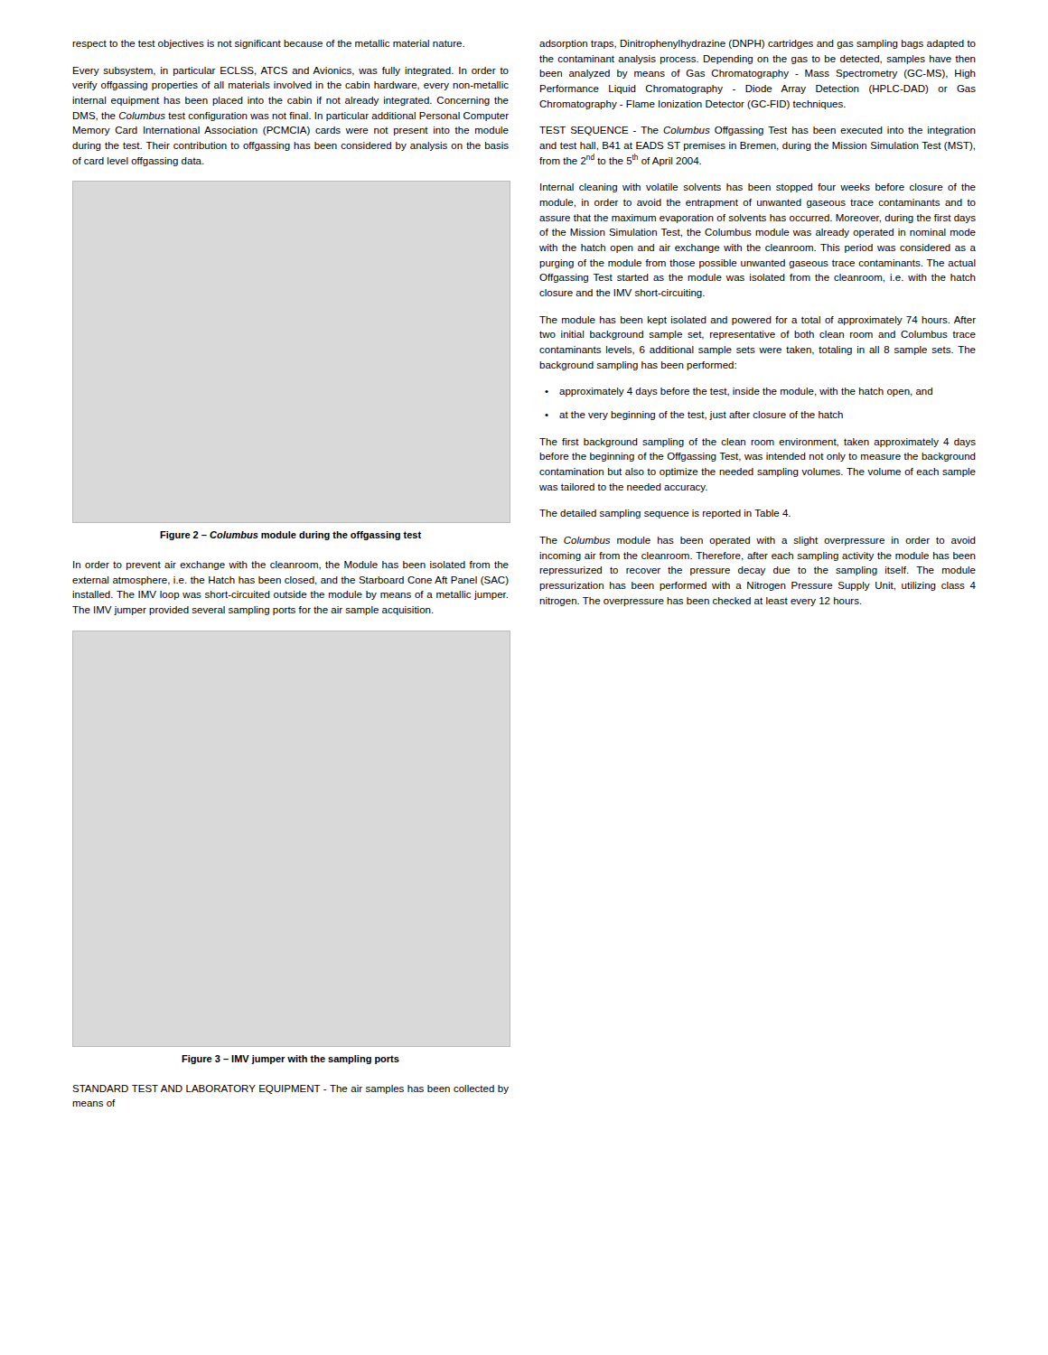respect to the test objectives is not significant because of the metallic material nature.
Every subsystem, in particular ECLSS, ATCS and Avionics, was fully integrated. In order to verify offgassing properties of all materials involved in the cabin hardware, every non-metallic internal equipment has been placed into the cabin if not already integrated. Concerning the DMS, the Columbus test configuration was not final. In particular additional Personal Computer Memory Card International Association (PCMCIA) cards were not present into the module during the test. Their contribution to offgassing has been considered by analysis on the basis of card level offgassing data.
Figure 2 – Columbus module during the offgassing test
In order to prevent air exchange with the cleanroom, the Module has been isolated from the external atmosphere, i.e. the Hatch has been closed, and the Starboard Cone Aft Panel (SAC) installed. The IMV loop was short-circuited outside the module by means of a metallic jumper. The IMV jumper provided several sampling ports for the air sample acquisition.
Figure 3 – IMV jumper with the sampling ports
STANDARD TEST AND LABORATORY EQUIPMENT - The air samples has been collected by means of
adsorption traps, Dinitrophenylhydrazine (DNPH) cartridges and gas sampling bags adapted to the contaminant analysis process. Depending on the gas to be detected, samples have then been analyzed by means of Gas Chromatography - Mass Spectrometry (GC-MS), High Performance Liquid Chromatography - Diode Array Detection (HPLC-DAD) or Gas Chromatography - Flame Ionization Detector (GC-FID) techniques.
TEST SEQUENCE - The Columbus Offgassing Test has been executed into the integration and test hall, B41 at EADS ST premises in Bremen, during the Mission Simulation Test (MST), from the 2nd to the 5th of April 2004.
Internal cleaning with volatile solvents has been stopped four weeks before closure of the module, in order to avoid the entrapment of unwanted gaseous trace contaminants and to assure that the maximum evaporation of solvents has occurred. Moreover, during the first days of the Mission Simulation Test, the Columbus module was already operated in nominal mode with the hatch open and air exchange with the cleanroom. This period was considered as a purging of the module from those possible unwanted gaseous trace contaminants. The actual Offgassing Test started as the module was isolated from the cleanroom, i.e. with the hatch closure and the IMV short-circuiting.
The module has been kept isolated and powered for a total of approximately 74 hours. After two initial background sample set, representative of both clean room and Columbus trace contaminants levels, 6 additional sample sets were taken, totaling in all 8 sample sets. The background sampling has been performed:
approximately 4 days before the test, inside the module, with the hatch open, and
at the very beginning of the test, just after closure of the hatch
The first background sampling of the clean room environment, taken approximately 4 days before the beginning of the Offgassing Test, was intended not only to measure the background contamination but also to optimize the needed sampling volumes. The volume of each sample was tailored to the needed accuracy.
The detailed sampling sequence is reported in Table 4.
The Columbus module has been operated with a slight overpressure in order to avoid incoming air from the cleanroom. Therefore, after each sampling activity the module has been repressurized to recover the pressure decay due to the sampling itself. The module pressurization has been performed with a Nitrogen Pressure Supply Unit, utilizing class 4 nitrogen. The overpressure has been checked at least every 12 hours.